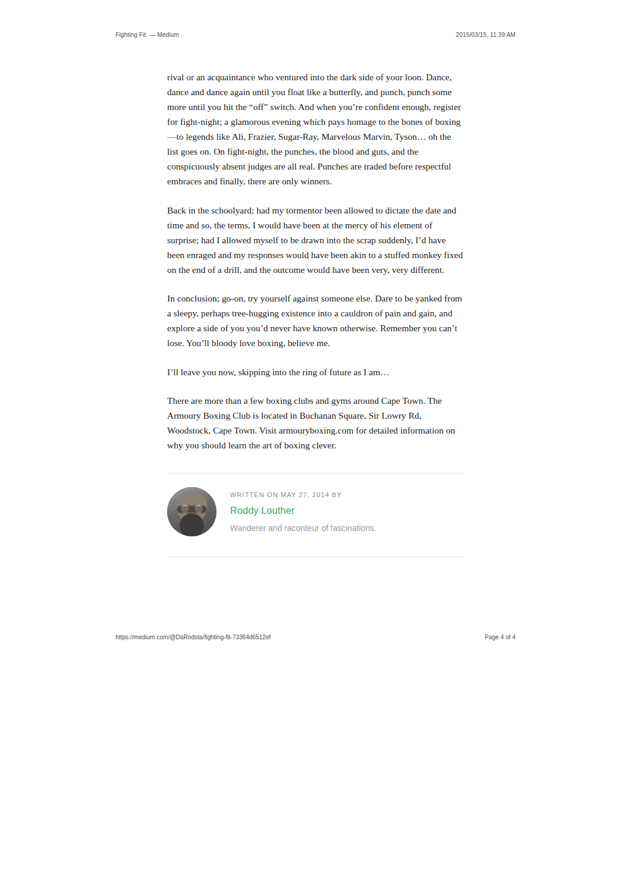Fighting Fit. — Medium 2015/03/15, 11:39 AM
rival or an acquaintance who ventured into the dark side of your loon. Dance, dance and dance again until you float like a butterfly, and punch, punch some more until you hit the “off” switch. And when you’re confident enough, register for fight-night; a glamorous evening which pays homage to the bones of boxing—to legends like Ali, Frazier, Sugar-Ray, Marvelous Marvin, Tyson… oh the list goes on. On fight-night, the punches, the blood and guts, and the conspicuously absent judges are all real. Punches are traded before respectful embraces and finally, there are only winners.
Back in the schoolyard; had my tormentor been allowed to dictate the date and time and so, the terms, I would have been at the mercy of his element of surprise; had I allowed myself to be drawn into the scrap suddenly, I’d have been enraged and my responses would have been akin to a stuffed monkey fixed on the end of a drill, and the outcome would have been very, very different.
In conclusion; go-on, try yourself against someone else. Dare to be yanked from a sleepy, perhaps tree-hugging existence into a cauldron of pain and gain, and explore a side of you you’d never have known otherwise. Remember you can’t lose. You’ll bloody love boxing, believe me.
I’ll leave you now, skipping into the ring of future as I am…
There are more than a few boxing clubs and gyms around Cape Town. The Armoury Boxing Club is located in Buchanan Square, Sir Lowry Rd, Woodstock, Cape Town. Visit armouryboxing.com for detailed information on why you should learn the art of boxing clever.
Written on May 27, 2014 by
Roddy Louther
Wanderer and raconteur of fascinations.
https://medium.com/@DaRodsta/fighting-fit-73364d6512ef Page 4 of 4